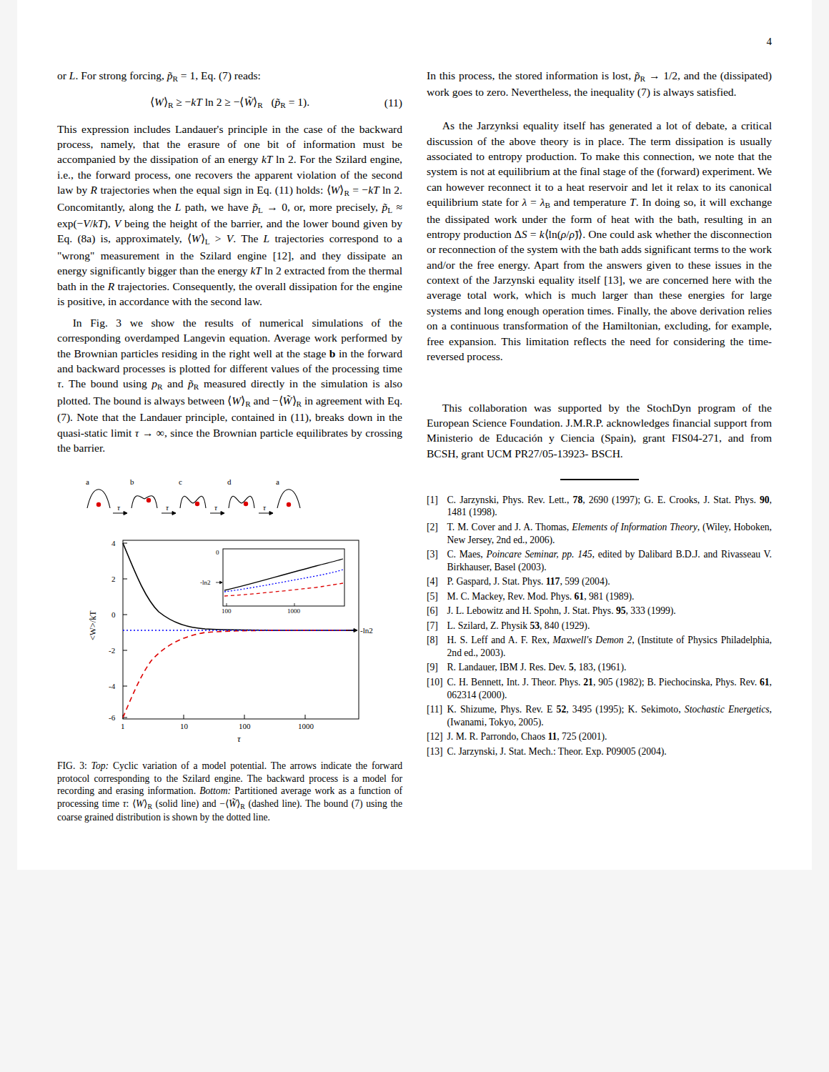4
or L. For strong forcing, p̃R = 1, Eq. (7) reads:
⟨W⟩R ≥ −kT ln 2 ≥ −⟨W̃⟩R (p̃R = 1). (11)
This expression includes Landauer's principle in the case of the backward process, namely, that the erasure of one bit of information must be accompanied by the dissipation of an energy kT ln 2. For the Szilard engine, i.e., the forward process, one recovers the apparent violation of the second law by R trajectories when the equal sign in Eq. (11) holds: ⟨W⟩R = −kT ln 2. Concomitantly, along the L path, we have p̃L → 0, or, more precisely, p̃L ≈ exp(−V/kT), V being the height of the barrier, and the lower bound given by Eq. (8a) is, approximately, ⟨W⟩L > V. The L trajectories correspond to a "wrong" measurement in the Szilard engine [12], and they dissipate an energy significantly bigger than the energy kT ln 2 extracted from the thermal bath in the R trajectories. Consequently, the overall dissipation for the engine is positive, in accordance with the second law.
In Fig. 3 we show the results of numerical simulations of the corresponding overdamped Langevin equation. Average work performed by the Brownian particles residing in the right well at the stage b in the forward and backward processes is plotted for different values of the processing time τ. The bound using pR and p̃R measured directly in the simulation is also plotted. The bound is always between ⟨W⟩R and −⟨W̃⟩R in agreement with Eq. (7). Note that the Landauer principle, contained in (11), breaks down in the quasi-static limit τ → ∞, since the Brownian particle equilibrates by crossing the barrier.
a b c d a τ τ τ τ 4 2 0 -2 -4 -6 1 10 100 1000 <W>/kT τ -ln2 0 -ln2 100 1000
FIG. 3: Top: Cyclic variation of a model potential. The arrows indicate the forward protocol corresponding to the Szilard engine. The backward process is a model for recording and erasing information. Bottom: Partitioned average work as a function of processing time τ: ⟨W⟩R (solid line) and −⟨W̃⟩R (dashed line). The bound (7) using the coarse grained distribution is shown by the dotted line.
In this process, the stored information is lost, p̃R → 1/2, and the (dissipated) work goes to zero. Nevertheless, the inequality (7) is always satisfied.
As the Jarzynksi equality itself has generated a lot of debate, a critical discussion of the above theory is in place. The term dissipation is usually associated to entropy production. To make this connection, we note that the system is not at equilibrium at the final stage of the (forward) experiment. We can however reconnect it to a heat reservoir and let it relax to its canonical equilibrium state for λ = λB and temperature T. In doing so, it will exchange the dissipated work under the form of heat with the bath, resulting in an entropy production ΔS = k⟨ln(ρ/ρ̃)⟩. One could ask whether the disconnection or reconnection of the system with the bath adds significant terms to the work and/or the free energy. Apart from the answers given to these issues in the context of the Jarzynski equality itself [13], we are concerned here with the average total work, which is much larger than these energies for large systems and long enough operation times. Finally, the above derivation relies on a continuous transformation of the Hamiltonian, excluding, for example, free expansion. This limitation reflects the need for considering the time-reversed process.
This collaboration was supported by the StochDyn program of the European Science Foundation. J.M.R.P. acknowledges financial support from Ministerio de Educación y Ciencia (Spain), grant FIS04-271, and from BCSH, grant UCM PR27/05-13923- BSCH.
[1] C. Jarzynski, Phys. Rev. Lett., 78, 2690 (1997); G. E. Crooks, J. Stat. Phys. 90, 1481 (1998).
[2] T. M. Cover and J. A. Thomas, Elements of Information Theory, (Wiley, Hoboken, New Jersey, 2nd ed., 2006).
[3] C. Maes, Poincare Seminar, pp. 145, edited by Dalibard B.D.J. and Rivasseau V. Birkhauser, Basel (2003).
[4] P. Gaspard, J. Stat. Phys. 117, 599 (2004).
[5] M. C. Mackey, Rev. Mod. Phys. 61, 981 (1989).
[6] J. L. Lebowitz and H. Spohn, J. Stat. Phys. 95, 333 (1999).
[7] L. Szilard, Z. Physik 53, 840 (1929).
[8] H. S. Leff and A. F. Rex, Maxwell's Demon 2, (Institute of Physics Philadelphia, 2nd ed., 2003).
[9] R. Landauer, IBM J. Res. Dev. 5, 183, (1961).
[10] C. H. Bennett, Int. J. Theor. Phys. 21, 905 (1982); B. Piechocinska, Phys. Rev. 61, 062314 (2000).
[11] K. Shizume, Phys. Rev. E 52, 3495 (1995); K. Sekimoto, Stochastic Energetics, (Iwanami, Tokyo, 2005).
[12] J. M. R. Parrondo, Chaos 11, 725 (2001).
[13] C. Jarzynski, J. Stat. Mech.: Theor. Exp. P09005 (2004).